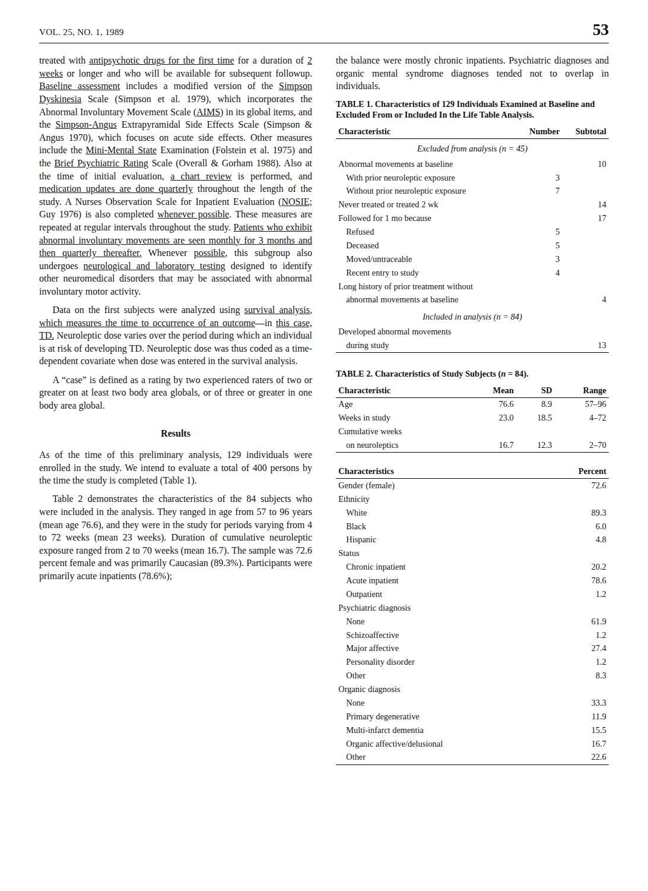VOL. 25, NO. 1, 1989
53
treated with antipsychotic drugs for the first time for a duration of 2 weeks or longer and who will be available for subsequent followup. Baseline assessment includes a modified version of the Simpson Dyskinesia Scale (Simpson et al. 1979), which incorporates the Abnormal Involuntary Movement Scale (AIMS) in its global items, and the Simpson-Angus Extrapyramidal Side Effects Scale (Simpson & Angus 1970), which focuses on acute side effects. Other measures include the Mini-Mental State Examination (Folstein et al. 1975) and the Brief Psychiatric Rating Scale (Overall & Gorham 1988). Also at the time of initial evaluation, a chart review is performed, and medication updates are done quarterly throughout the length of the study. A Nurses Observation Scale for Inpatient Evaluation (NOSIE; Guy 1976) is also completed whenever possible. These measures are repeated at regular intervals throughout the study. Patients who exhibit abnormal involuntary movements are seen monthly for 3 months and then quarterly thereafter. Whenever possible, this subgroup also undergoes neurological and laboratory testing designed to identify other neuromedical disorders that may be associated with abnormal involuntary motor activity.
Data on the first subjects were analyzed using survival analysis, which measures the time to occurrence of an outcome—in this case, TD. Neuroleptic dose varies over the period during which an individual is at risk of developing TD. Neuroleptic dose was thus coded as a time-dependent covariate when dose was entered in the survival analysis.
A “case” is defined as a rating by two experienced raters of two or greater on at least two body area globals, or of three or greater in one body area global.
Results
As of the time of this preliminary analysis, 129 individuals were enrolled in the study. We intend to evaluate a total of 400 persons by the time the study is completed (Table 1).
Table 2 demonstrates the characteristics of the 84 subjects who were included in the analysis. They ranged in age from 57 to 96 years (mean age 76.6), and they were in the study for periods varying from 4 to 72 weeks (mean 23 weeks). Duration of cumulative neuroleptic exposure ranged from 2 to 70 weeks (mean 16.7). The sample was 72.6 percent female and was primarily Caucasian (89.3%). Participants were primarily acute inpatients (78.6%);
the balance were mostly chronic inpatients. Psychiatric diagnoses and organic mental syndrome diagnoses tended not to overlap in individuals.
TABLE 1. Characteristics of 129 Individuals Examined at Baseline and Excluded From or Included In the Life Table Analysis.
| Characteristic | Number | Subtotal |
| --- | --- | --- |
| Excluded from analysis (n = 45) |
| Abnormal movements at baseline | | 10 |
| With prior neuroleptic exposure | 3 | |
| Without prior neuroleptic exposure | 7 | |
| Never treated or treated 2 wk | | 14 |
| Followed for 1 mo because | | 17 |
| Refused | 5 | |
| Deceased | 5 | |
| Moved/untraceable | 3 | |
| Recent entry to study | 4 | |
| Long history of prior treatment without | | |
| abnormal movements at baseline | | 4 |
| Included in analysis (n = 84) |
| Developed abnormal movements | | |
| during study | | 13 |
TABLE 2. Characteristics of Study Subjects ( n = 84).
| Characteristic | Mean | SD | Range |
| --- | --- | --- | --- |
| Age | 76.6 | 8.9 | 57–96 |
| Weeks in study | 23.0 | 18.5 | 4–72 |
| Cumulative weeks | | | |
| on neuroleptics | 16.7 | 12.3 | 2–70 |
| Characteristics | Percent |
| --- | --- |
| Gender (female) | 72.6 |
| Ethnicity | |
| White | 89.3 |
| Black | 6.0 |
| Hispanic | 4.8 |
| Status | |
| Chronic inpatient | 20.2 |
| Acute inpatient | 78.6 |
| Outpatient | 1.2 |
| Psychiatric diagnosis | |
| None | 61.9 |
| Schizoaffective | 1.2 |
| Major affective | 27.4 |
| Personality disorder | 1.2 |
| Other | 8.3 |
| Organic diagnosis | |
| None | 33.3 |
| Primary degenerative | 11.9 |
| Multi-infarct dementia | 15.5 |
| Organic affective/delusional | 16.7 |
| Other | 22.6 |